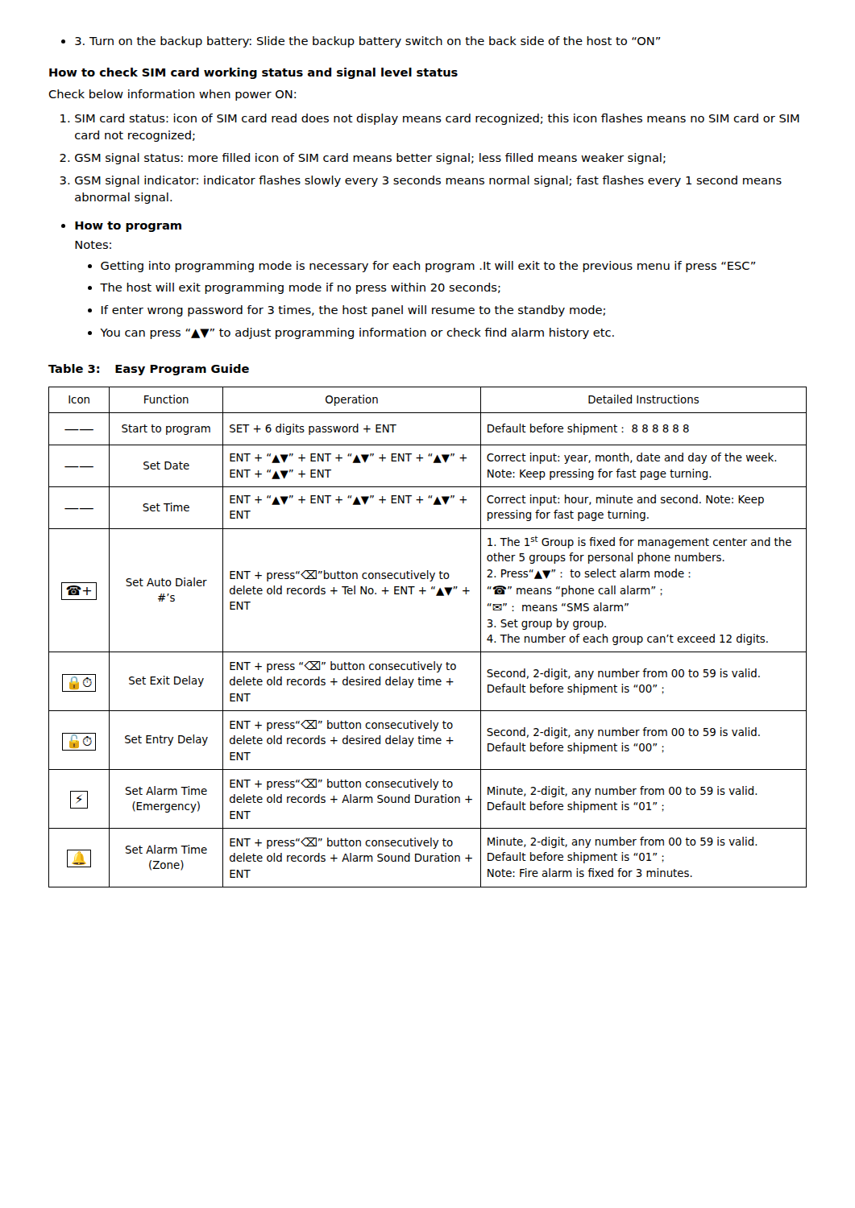3. Turn on the backup battery: Slide the backup battery switch on the back side of the host to “ON”
How to check SIM card working status and signal level status
Check below information when power ON:
SIM card status: icon of SIM card read does not display means card recognized; this icon flashes means no SIM card or SIM card not recognized;
GSM signal status: more filled icon of SIM card means better signal; less filled means weaker signal;
GSM signal indicator: indicator flashes slowly every 3 seconds means normal signal; fast flashes every 1 second means abnormal signal.
How to program
Notes:
Getting into programming mode is necessary for each program .It will exit to the previous menu if press “ESC”
The host will exit programming mode if no press within 20 seconds;
If enter wrong password for 3 times, the host panel will resume to the standby mode;
You can press “▲▼” to adjust programming information or check find alarm history etc.
Table 3: Easy Program Guide
| Icon | Function | Operation | Detailed Instructions |
| --- | --- | --- | --- |
| —— | Start to program | SET + 6 digits password + ENT | Default before shipment： 8 8 8 8 8 8 |
| —— | Set Date | ENT + “▲▼” + ENT + “▲▼” + ENT + “▲▼” + ENT + “▲▼” + ENT | Correct input: year, month, date and day of the week. Note: Keep pressing for fast page turning. |
| —— | Set Time | ENT + “▲▼” + ENT + “▲▼” + ENT + “▲▼” + ENT | Correct input: hour, minute and second. Note: Keep pressing for fast page turning. |
| ☎+ | Set Auto Dialer #’s | ENT + press“ ⌫ ”button consecutively to delete old records + Tel No. + ENT + “▲▼” + ENT | 1. The 1 st Group is fixed for management center and the other 5 groups for personal phone numbers. 2. Press“▲▼”： to select alarm mode： “ ☎ ” means “phone call alarm”； “ ✉ ”： means “SMS alarm” 3. Set group by group. 4. The number of each group can’t exceed 12 digits. |
| 🔒⏱ | Set Exit Delay | ENT + press “ ⌫ ” button consecutively to delete old records + desired delay time + ENT | Second, 2-digit, any number from 00 to 59 is valid. Default before shipment is “00”； |
| 🔓⏱ | Set Entry Delay | ENT + press“ ⌫ ” button consecutively to delete old records + desired delay time + ENT | Second, 2-digit, any number from 00 to 59 is valid. Default before shipment is “00”； |
| ⚡ | Set Alarm Time (Emergency) | ENT + press“ ⌫ ” button consecutively to delete old records + Alarm Sound Duration + ENT | Minute, 2-digit, any number from 00 to 59 is valid. Default before shipment is “01”； |
| 🔔 | Set Alarm Time (Zone) | ENT + press“ ⌫ ” button consecutively to delete old records + Alarm Sound Duration + ENT | Minute, 2-digit, any number from 00 to 59 is valid. Default before shipment is “01”； Note: Fire alarm is fixed for 3 minutes. |